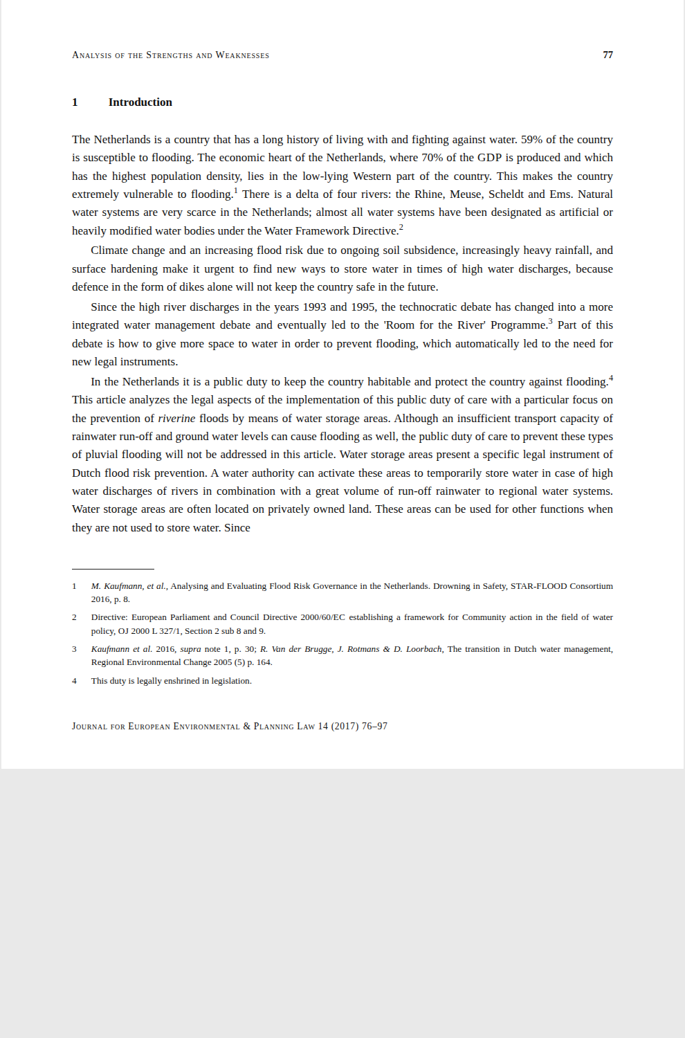Analysis of the Strengths and Weaknesses 77
1 Introduction
The Netherlands is a country that has a long history of living with and fighting against water. 59% of the country is susceptible to flooding. The economic heart of the Netherlands, where 70% of the GDP is produced and which has the highest population density, lies in the low-lying Western part of the country. This makes the country extremely vulnerable to flooding.1 There is a delta of four rivers: the Rhine, Meuse, Scheldt and Ems. Natural water systems are very scarce in the Netherlands; almost all water systems have been designated as artificial or heavily modified water bodies under the Water Framework Directive.2
Climate change and an increasing flood risk due to ongoing soil subsidence, increasingly heavy rainfall, and surface hardening make it urgent to find new ways to store water in times of high water discharges, because defence in the form of dikes alone will not keep the country safe in the future.
Since the high river discharges in the years 1993 and 1995, the technocratic debate has changed into a more integrated water management debate and eventually led to the 'Room for the River' Programme.3 Part of this debate is how to give more space to water in order to prevent flooding, which automatically led to the need for new legal instruments.
In the Netherlands it is a public duty to keep the country habitable and protect the country against flooding.4 This article analyzes the legal aspects of the implementation of this public duty of care with a particular focus on the prevention of riverine floods by means of water storage areas. Although an insufficient transport capacity of rainwater run-off and ground water levels can cause flooding as well, the public duty of care to prevent these types of pluvial flooding will not be addressed in this article. Water storage areas present a specific legal instrument of Dutch flood risk prevention. A water authority can activate these areas to temporarily store water in case of high water discharges of rivers in combination with a great volume of run-off rainwater to regional water systems. Water storage areas are often located on privately owned land. These areas can be used for other functions when they are not used to store water. Since
1 M. Kaufmann, et al., Analysing and Evaluating Flood Risk Governance in the Netherlands. Drowning in Safety, STAR-FLOOD Consortium 2016, p. 8.
2 Directive: European Parliament and Council Directive 2000/60/EC establishing a framework for Community action in the field of water policy, OJ 2000 L 327/1, Section 2 sub 8 and 9.
3 Kaufmann et al. 2016, supra note 1, p. 30; R. Van der Brugge, J. Rotmans & D. Loorbach, The transition in Dutch water management, Regional Environmental Change 2005 (5) p. 164.
4 This duty is legally enshrined in legislation.
Journal for European Environmental & Planning Law 14 (2017) 76–97